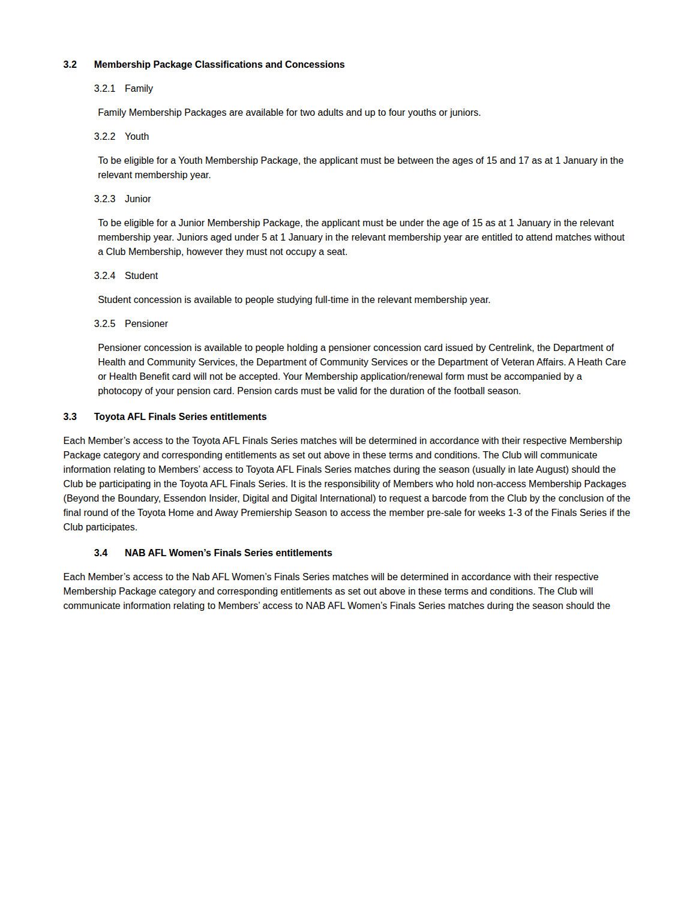3.2 Membership Package Classifications and Concessions
3.2.1 Family
Family Membership Packages are available for two adults and up to four youths or juniors.
3.2.2 Youth
To be eligible for a Youth Membership Package, the applicant must be between the ages of 15 and 17 as at 1 January in the relevant membership year.
3.2.3 Junior
To be eligible for a Junior Membership Package, the applicant must be under the age of 15 as at 1 January in the relevant membership year. Juniors aged under 5 at 1 January in the relevant membership year are entitled to attend matches without a Club Membership, however they must not occupy a seat.
3.2.4 Student
Student concession is available to people studying full-time in the relevant membership year.
3.2.5 Pensioner
Pensioner concession is available to people holding a pensioner concession card issued by Centrelink, the Department of Health and Community Services, the Department of Community Services or the Department of Veteran Affairs. A Heath Care or Health Benefit card will not be accepted. Your Membership application/renewal form must be accompanied by a photocopy of your pension card. Pension cards must be valid for the duration of the football season.
3.3 Toyota AFL Finals Series entitlements
Each Member’s access to the Toyota AFL Finals Series matches will be determined in accordance with their respective Membership Package category and corresponding entitlements as set out above in these terms and conditions. The Club will communicate information relating to Members’ access to Toyota AFL Finals Series matches during the season (usually in late August) should the Club be participating in the Toyota AFL Finals Series. It is the responsibility of Members who hold non-access Membership Packages (Beyond the Boundary, Essendon Insider, Digital and Digital International) to request a barcode from the Club by the conclusion of the final round of the Toyota Home and Away Premiership Season to access the member pre-sale for weeks 1-3 of the Finals Series if the Club participates.
3.4 NAB AFL Women’s Finals Series entitlements
Each Member’s access to the Nab AFL Women’s Finals Series matches will be determined in accordance with their respective Membership Package category and corresponding entitlements as set out above in these terms and conditions. The Club will communicate information relating to Members’ access to NAB AFL Women’s Finals Series matches during the season should the